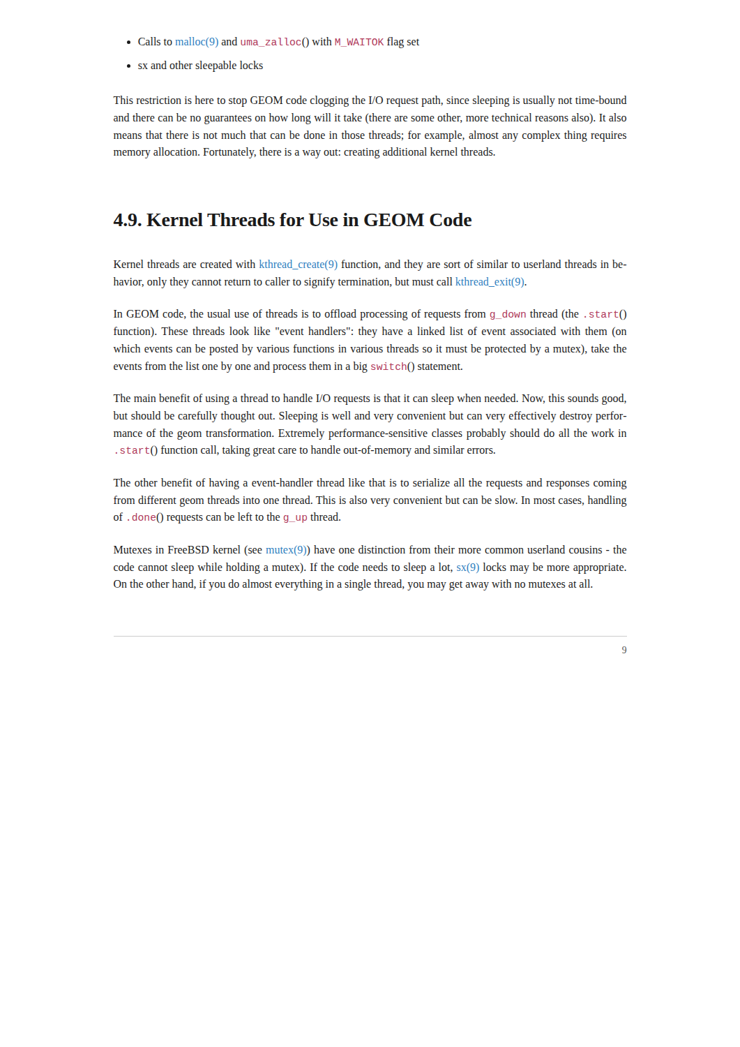Calls to malloc(9) and uma_zalloc() with M_WAITOK flag set
sx and other sleepable locks
This restriction is here to stop GEOM code clogging the I/O request path, since sleeping is usually not time-bound and there can be no guarantees on how long will it take (there are some other, more technical reasons also). It also means that there is not much that can be done in those threads; for example, almost any complex thing requires memory allocation. Fortunately, there is a way out: creating additional kernel threads.
4.9. Kernel Threads for Use in GEOM Code
Kernel threads are created with kthread_create(9) function, and they are sort of similar to userland threads in behavior, only they cannot return to caller to signify termination, but must call kthread_exit(9).
In GEOM code, the usual use of threads is to offload processing of requests from g_down thread (the .start() function). These threads look like "event handlers": they have a linked list of event associated with them (on which events can be posted by various functions in various threads so it must be protected by a mutex), take the events from the list one by one and process them in a big switch() statement.
The main benefit of using a thread to handle I/O requests is that it can sleep when needed. Now, this sounds good, but should be carefully thought out. Sleeping is well and very convenient but can very effectively destroy performance of the geom transformation. Extremely performance-sensitive classes probably should do all the work in .start() function call, taking great care to handle out-of-memory and similar errors.
The other benefit of having a event-handler thread like that is to serialize all the requests and responses coming from different geom threads into one thread. This is also very convenient but can be slow. In most cases, handling of .done() requests can be left to the g_up thread.
Mutexes in FreeBSD kernel (see mutex(9)) have one distinction from their more common userland cousins - the code cannot sleep while holding a mutex). If the code needs to sleep a lot, sx(9) locks may be more appropriate. On the other hand, if you do almost everything in a single thread, you may get away with no mutexes at all.
9